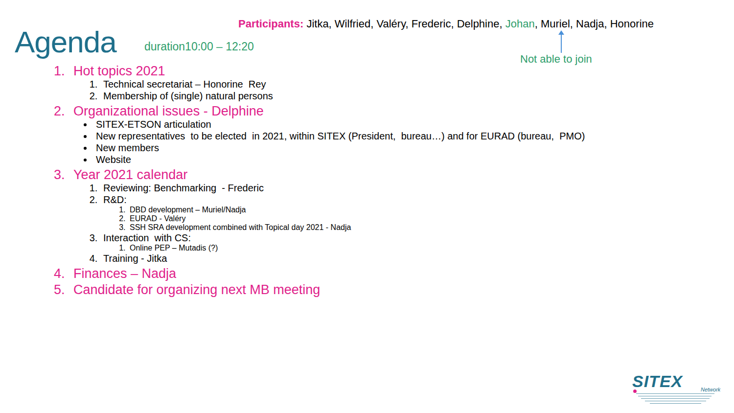Agenda
duration10:00 – 12:20
Participants: Jitka, Wilfried, Valéry, Frederic, Delphine, Johan, Muriel, Nadja, Honorine
Not able to join
Hot topics 2021
Technical secretariat – Honorine Rey
Membership of (single) natural persons
Organizational issues - Delphine
SITEX-ETSON articulation
New representatives to be elected in 2021, within SITEX (President, bureau…) and for EURAD (bureau, PMO)
New members
Website
Year 2021 calendar
Reviewing: Benchmarking - Frederic
R&D:
DBD development – Muriel/Nadja
EURAD - Valéry
SSH SRA development combined with Topical day 2021 - Nadja
Interaction with CS:
Online PEP – Mutadis (?)
Training - Jitka
Finances – Nadja
Candidate for organizing next MB meeting
SITEX
Network